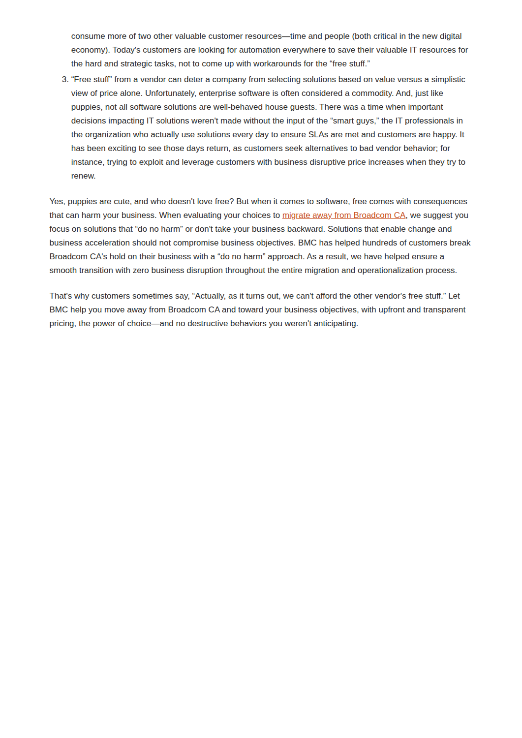consume more of two other valuable customer resources—time and people (both critical in the new digital economy). Today's customers are looking for automation everywhere to save their valuable IT resources for the hard and strategic tasks, not to come up with workarounds for the “free stuff.”
“Free stuff” from a vendor can deter a company from selecting solutions based on value versus a simplistic view of price alone. Unfortunately, enterprise software is often considered a commodity. And, just like puppies, not all software solutions are well-behaved house guests. There was a time when important decisions impacting IT solutions weren't made without the input of the “smart guys,” the IT professionals in the organization who actually use solutions every day to ensure SLAs are met and customers are happy. It has been exciting to see those days return, as customers seek alternatives to bad vendor behavior; for instance, trying to exploit and leverage customers with business disruptive price increases when they try to renew.
Yes, puppies are cute, and who doesn't love free? But when it comes to software, free comes with consequences that can harm your business. When evaluating your choices to migrate away from Broadcom CA, we suggest you focus on solutions that “do no harm” or don't take your business backward. Solutions that enable change and business acceleration should not compromise business objectives. BMC has helped hundreds of customers break Broadcom CA's hold on their business with a “do no harm” approach. As a result, we have helped ensure a smooth transition with zero business disruption throughout the entire migration and operationalization process.
That's why customers sometimes say, “Actually, as it turns out, we can't afford the other vendor's free stuff.” Let BMC help you move away from Broadcom CA and toward your business objectives, with upfront and transparent pricing, the power of choice—and no destructive behaviors you weren't anticipating.